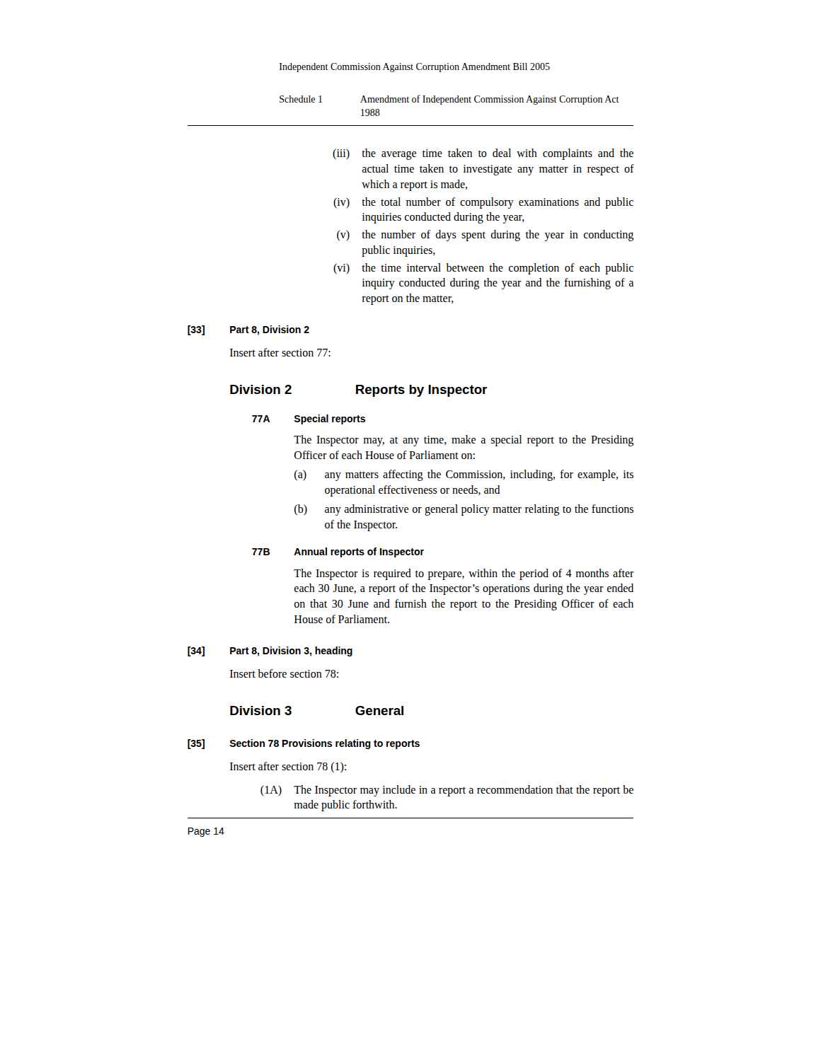Independent Commission Against Corruption Amendment Bill 2005
Schedule 1 Amendment of Independent Commission Against Corruption Act 1988
(iii) the average time taken to deal with complaints and the actual time taken to investigate any matter in respect of which a report is made,
(iv) the total number of compulsory examinations and public inquiries conducted during the year,
(v) the number of days spent during the year in conducting public inquiries,
(vi) the time interval between the completion of each public inquiry conducted during the year and the furnishing of a report on the matter,
[33] Part 8, Division 2
Insert after section 77:
Division 2 Reports by Inspector
77A Special reports
The Inspector may, at any time, make a special report to the Presiding Officer of each House of Parliament on:
(a) any matters affecting the Commission, including, for example, its operational effectiveness or needs, and
(b) any administrative or general policy matter relating to the functions of the Inspector.
77B Annual reports of Inspector
The Inspector is required to prepare, within the period of 4 months after each 30 June, a report of the Inspector’s operations during the year ended on that 30 June and furnish the report to the Presiding Officer of each House of Parliament.
[34] Part 8, Division 3, heading
Insert before section 78:
Division 3 General
[35] Section 78 Provisions relating to reports
Insert after section 78 (1):
(1A) The Inspector may include in a report a recommendation that the report be made public forthwith.
Page 14